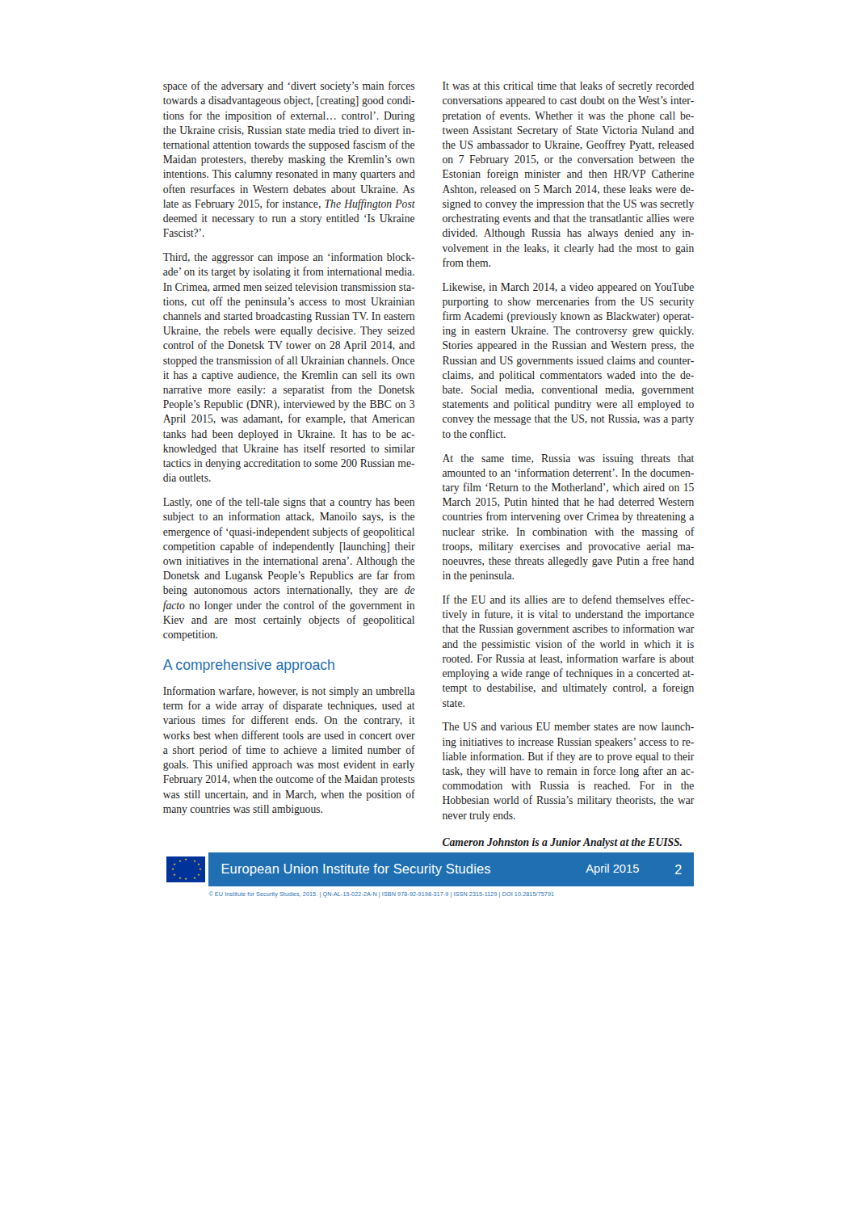space of the adversary and ‘divert society’s main forces towards a disadvantageous object, [creating] good conditions for the imposition of external… control’. During the Ukraine crisis, Russian state media tried to divert international attention towards the supposed fascism of the Maidan protesters, thereby masking the Kremlin’s own intentions. This calumny resonated in many quarters and often resurfaces in Western debates about Ukraine. As late as February 2015, for instance, The Huffington Post deemed it necessary to run a story entitled ‘Is Ukraine Fascist?’.
Third, the aggressor can impose an ‘information blockade’ on its target by isolating it from international media. In Crimea, armed men seized television transmission stations, cut off the peninsula’s access to most Ukrainian channels and started broadcasting Russian TV. In eastern Ukraine, the rebels were equally decisive. They seized control of the Donetsk TV tower on 28 April 2014, and stopped the transmission of all Ukrainian channels. Once it has a captive audience, the Kremlin can sell its own narrative more easily: a separatist from the Donetsk People’s Republic (DNR), interviewed by the BBC on 3 April 2015, was adamant, for example, that American tanks had been deployed in Ukraine. It has to be acknowledged that Ukraine has itself resorted to similar tactics in denying accreditation to some 200 Russian media outlets.
Lastly, one of the tell-tale signs that a country has been subject to an information attack, Manoilo says, is the emergence of ‘quasi-independent subjects of geopolitical competition capable of independently [launching] their own initiatives in the international arena’. Although the Donetsk and Lugansk People’s Republics are far from being autonomous actors internationally, they are de facto no longer under the control of the government in Kiev and are most certainly objects of geopolitical competition.
A comprehensive approach
Information warfare, however, is not simply an umbrella term for a wide array of disparate techniques, used at various times for different ends. On the contrary, it works best when different tools are used in concert over a short period of time to achieve a limited number of goals. This unified approach was most evident in early February 2014, when the outcome of the Maidan protests was still uncertain, and in March, when the position of many countries was still ambiguous.
It was at this critical time that leaks of secretly recorded conversations appeared to cast doubt on the West’s interpretation of events. Whether it was the phone call between Assistant Secretary of State Victoria Nuland and the US ambassador to Ukraine, Geoffrey Pyatt, released on 7 February 2015, or the conversation between the Estonian foreign minister and then HR/VP Catherine Ashton, released on 5 March 2014, these leaks were designed to convey the impression that the US was secretly orchestrating events and that the transatlantic allies were divided. Although Russia has always denied any involvement in the leaks, it clearly had the most to gain from them.
Likewise, in March 2014, a video appeared on YouTube purporting to show mercenaries from the US security firm Academi (previously known as Blackwater) operating in eastern Ukraine. The controversy grew quickly. Stories appeared in the Russian and Western press, the Russian and US governments issued claims and counter-claims, and political commentators waded into the debate. Social media, conventional media, government statements and political punditry were all employed to convey the message that the US, not Russia, was a party to the conflict.
At the same time, Russia was issuing threats that amounted to an ‘information deterrent’. In the documentary film ‘Return to the Motherland’, which aired on 15 March 2015, Putin hinted that he had deterred Western countries from intervening over Crimea by threatening a nuclear strike. In combination with the massing of troops, military exercises and provocative aerial manoeuvres, these threats allegedly gave Putin a free hand in the peninsula.
If the EU and its allies are to defend themselves effectively in future, it is vital to understand the importance that the Russian government ascribes to information war and the pessimistic vision of the world in which it is rooted. For Russia at least, information warfare is about employing a wide range of techniques in a concerted attempt to destabilise, and ultimately control, a foreign state.
The US and various EU member states are now launching initiatives to increase Russian speakers’ access to reliable information. But if they are to prove equal to their task, they will have to remain in force long after an accommodation with Russia is reached. For in the Hobbesian world of Russia’s military theorists, the war never truly ends.
Cameron Johnston is a Junior Analyst at the EUISS.
★ ★ ★ ★ ★ ★ ★ ★ ★ ★ ★ ★
European Union Institute for Security Studies
April 2015
2
© EU Institute for Security Studies, 2015. | QN-AL-15-022-2A-N | ISBN 978-92-9198-317-9 | ISSN 2315-1129 | DOI 10.2815/75791